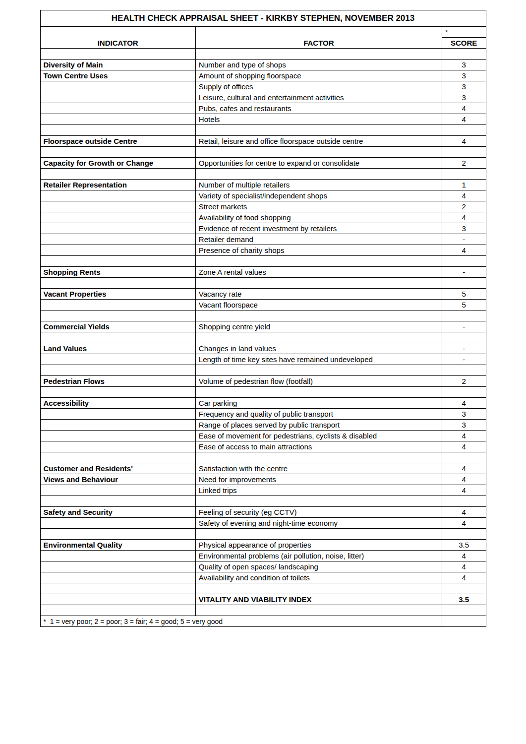| HEALTH CHECK APPRAISAL SHEET - KIRKBY STEPHEN, NOVEMBER 2013 |
| | | * |
| INDICATOR | FACTOR | SCORE |
| Diversity of Main | Number and type of shops | 3 |
| Town Centre Uses | Amount of shopping floorspace | 3 |
| | Supply of offices | 3 |
| | Leisure, cultural and entertainment activities | 3 |
| | Pubs, cafes and restaurants | 4 |
| | Hotels | 4 |
| Floorspace outside Centre | Retail, leisure and office floorspace outside centre | 4 |
| Capacity for Growth or Change | Opportunities for centre to expand or consolidate | 2 |
| Retailer Representation | Number of multiple retailers | 1 |
| | Variety of specialist/independent shops | 4 |
| | Street markets | 2 |
| | Availability of food shopping | 4 |
| | Evidence of recent investment by retailers | 3 |
| | Retailer demand | - |
| | Presence of charity shops | 4 |
| Shopping Rents | Zone A rental values | - |
| Vacant Properties | Vacancy rate | 5 |
| | Vacant floorspace | 5 |
| Commercial Yields | Shopping centre yield | - |
| Land Values | Changes in land values | - |
| | Length of time key sites have remained undeveloped | - |
| Pedestrian Flows | Volume of pedestrian flow (footfall) | 2 |
| Accessibility | Car parking | 4 |
| | Frequency and quality of public transport | 3 |
| | Range of places served by public transport | 3 |
| | Ease of movement for pedestrians, cyclists & disabled | 4 |
| | Ease of access to main attractions | 4 |
| Customer and Residents' | Satisfaction with the centre | 4 |
| Views and Behaviour | Need for improvements | 4 |
| | Linked trips | 4 |
| Safety and Security | Feeling of security (eg CCTV) | 4 |
| | Safety of evening and night-time economy | 4 |
| Environmental Quality | Physical appearance of properties | 3.5 |
| | Environmental problems (air pollution, noise, litter) | 4 |
| | Quality of open spaces/ landscaping | 4 |
| | Availability and condition of toilets | 4 |
| | VITALITY AND VIABILITY INDEX | 3.5 |
| * 1 = very poor; 2 = poor; 3 = fair; 4 = good; 5 = very good | |